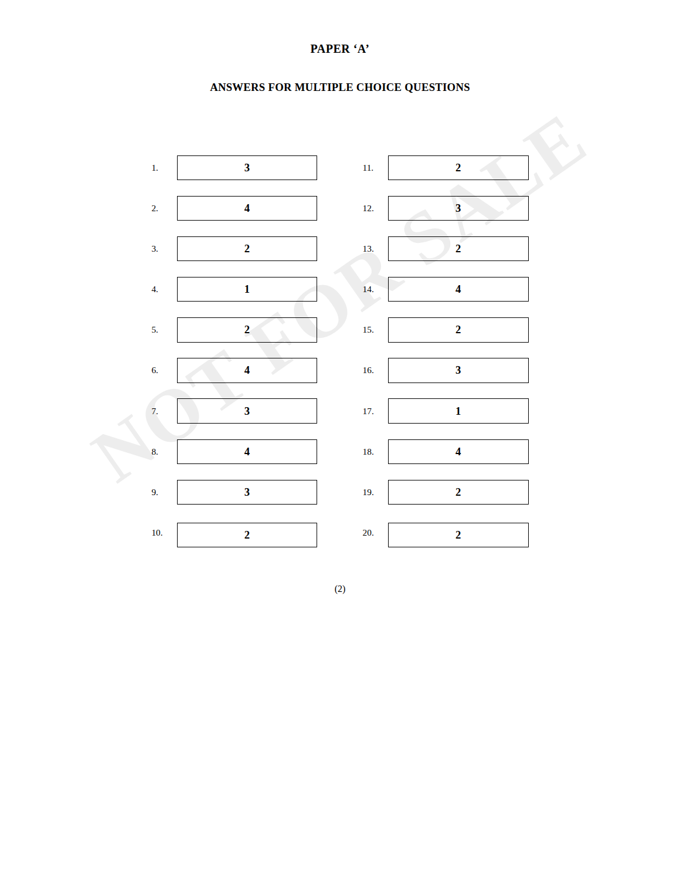NOT FOR SALE
PAPER ‘A’
ANSWERS FOR MULTIPLE CHOICE QUESTIONS
1.
3
2.
4
3.
2
4.
1
5.
2
6.
4
7.
3
8.
4
9.
3
10.
2
11.
2
12.
3
13.
2
14.
4
15.
2
16.
3
17.
1
18.
4
19.
2
20.
2
(2)